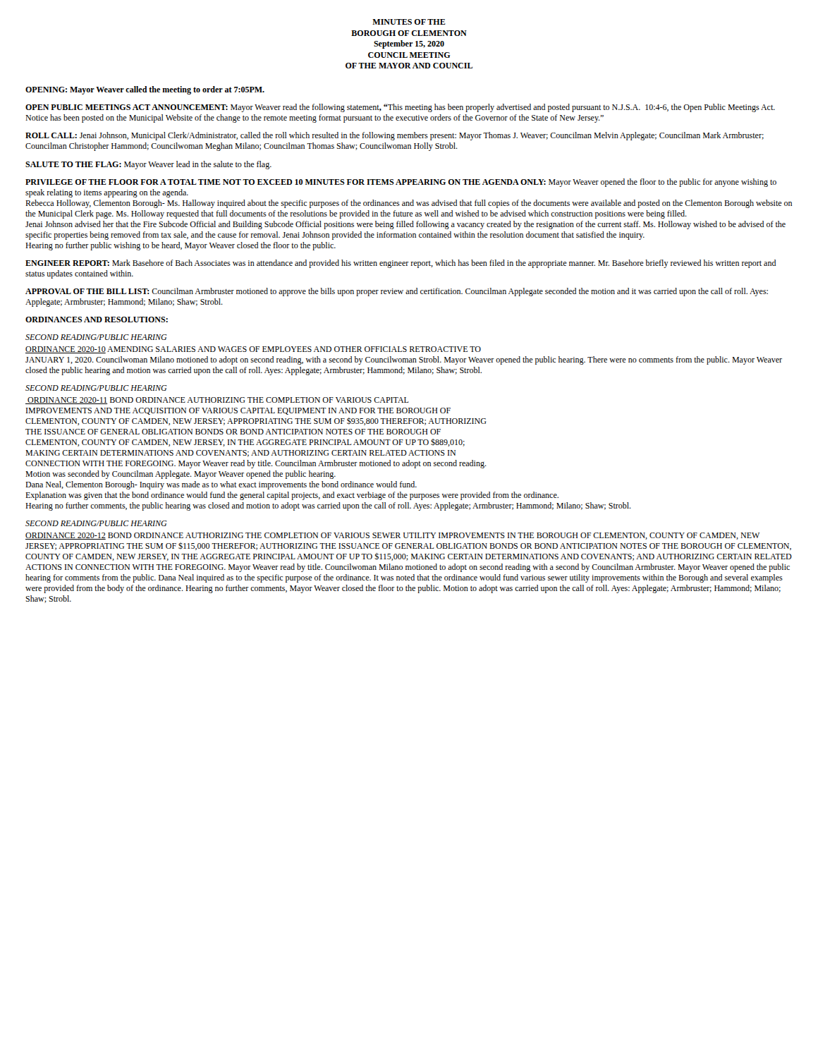MINUTES OF THE
BOROUGH OF CLEMENTON
September 15, 2020
COUNCIL MEETING
OF THE MAYOR AND COUNCIL
OPENING: Mayor Weaver called the meeting to order at 7:05PM.
OPEN PUBLIC MEETINGS ACT ANNOUNCEMENT: Mayor Weaver read the following statement, “This meeting has been properly advertised and posted pursuant to N.J.S.A. 10:4-6, the Open Public Meetings Act. Notice has been posted on the Municipal Website of the change to the remote meeting format pursuant to the executive orders of the Governor of the State of New Jersey.”
ROLL CALL: Jenai Johnson, Municipal Clerk/Administrator, called the roll which resulted in the following members present: Mayor Thomas J. Weaver; Councilman Melvin Applegate; Councilman Mark Armbruster; Councilman Christopher Hammond; Councilwoman Meghan Milano; Councilman Thomas Shaw; Councilwoman Holly Strobl.
SALUTE TO THE FLAG: Mayor Weaver lead in the salute to the flag.
PRIVILEGE OF THE FLOOR FOR A TOTAL TIME NOT TO EXCEED 10 MINUTES FOR ITEMS APPEARING ON THE AGENDA ONLY: Mayor Weaver opened the floor to the public for anyone wishing to speak relating to items appearing on the agenda.
Rebecca Holloway, Clementon Borough- Ms. Halloway inquired about the specific purposes of the ordinances and was advised that full copies of the documents were available and posted on the Clementon Borough website on the Municipal Clerk page. Ms. Holloway requested that full documents of the resolutions be provided in the future as well and wished to be advised which construction positions were being filled.
Jenai Johnson advised her that the Fire Subcode Official and Building Subcode Official positions were being filled following a vacancy created by the resignation of the current staff. Ms. Holloway wished to be advised of the specific properties being removed from tax sale, and the cause for removal. Jenai Johnson provided the information contained within the resolution document that satisfied the inquiry.
Hearing no further public wishing to be heard, Mayor Weaver closed the floor to the public.
ENGINEER REPORT: Mark Basehore of Bach Associates was in attendance and provided his written engineer report, which has been filed in the appropriate manner. Mr. Basehore briefly reviewed his written report and status updates contained within.
APPROVAL OF THE BILL LIST: Councilman Armbruster motioned to approve the bills upon proper review and certification. Councilman Applegate seconded the motion and it was carried upon the call of roll. Ayes: Applegate; Armbruster; Hammond; Milano; Shaw; Strobl.
ORDINANCES AND RESOLUTIONS:
SECOND READING/PUBLIC HEARING
ORDINANCE 2020-10 AMENDING SALARIES AND WAGES OF EMPLOYEES AND OTHER OFFICIALS RETROACTIVE TO
JANUARY 1, 2020. Councilwoman Milano motioned to adopt on second reading, with a second by Councilwoman Strobl. Mayor Weaver opened the public hearing. There were no comments from the public. Mayor Weaver closed the public hearing and motion was carried upon the call of roll. Ayes: Applegate; Armbruster; Hammond; Milano; Shaw; Strobl.
SECOND READING/PUBLIC HEARING
ORDINANCE 2020-11 BOND ORDINANCE AUTHORIZING THE COMPLETION OF VARIOUS CAPITAL
IMPROVEMENTS AND THE ACQUISITION OF VARIOUS CAPITAL EQUIPMENT IN AND FOR THE BOROUGH OF
CLEMENTON, COUNTY OF CAMDEN, NEW JERSEY; APPROPRIATING THE SUM OF $935,800 THEREFOR; AUTHORIZING
THE ISSUANCE OF GENERAL OBLIGATION BONDS OR BOND ANTICIPATION NOTES OF THE BOROUGH OF
CLEMENTON, COUNTY OF CAMDEN, NEW JERSEY, IN THE AGGREGATE PRINCIPAL AMOUNT OF UP TO $889,010;
MAKING CERTAIN DETERMINATIONS AND COVENANTS; AND AUTHORIZING CERTAIN RELATED ACTIONS IN
CONNECTION WITH THE FOREGOING. Mayor Weaver read by title. Councilman Armbruster motioned to adopt on second reading.
Motion was seconded by Councilman Applegate. Mayor Weaver opened the public hearing.
Dana Neal, Clementon Borough- Inquiry was made as to what exact improvements the bond ordinance would fund.
Explanation was given that the bond ordinance would fund the general capital projects, and exact verbiage of the purposes were provided from the ordinance.
Hearing no further comments, the public hearing was closed and motion to adopt was carried upon the call of roll. Ayes: Applegate; Armbruster; Hammond; Milano; Shaw; Strobl.
SECOND READING/PUBLIC HEARING
ORDINANCE 2020-12 BOND ORDINANCE AUTHORIZING THE COMPLETION OF VARIOUS SEWER UTILITY IMPROVEMENTS IN THE BOROUGH OF CLEMENTON, COUNTY OF CAMDEN, NEW JERSEY; APPROPRIATING THE SUM OF $115,000 THEREFOR; AUTHORIZING THE ISSUANCE OF GENERAL OBLIGATION BONDS OR BOND ANTICIPATION NOTES OF THE BOROUGH OF CLEMENTON, COUNTY OF CAMDEN, NEW JERSEY, IN THE AGGREGATE PRINCIPAL AMOUNT OF UP TO $115,000; MAKING CERTAIN DETERMINATIONS AND COVENANTS; AND AUTHORIZING CERTAIN RELATED ACTIONS IN CONNECTION WITH THE FOREGOING. Mayor Weaver read by title. Councilwoman Milano motioned to adopt on second reading with a second by Councilman Armbruster. Mayor Weaver opened the public hearing for comments from the public. Dana Neal inquired as to the specific purpose of the ordinance. It was noted that the ordinance would fund various sewer utility improvements within the Borough and several examples were provided from the body of the ordinance. Hearing no further comments, Mayor Weaver closed the floor to the public. Motion to adopt was carried upon the call of roll. Ayes: Applegate; Armbruster; Hammond; Milano; Shaw; Strobl.